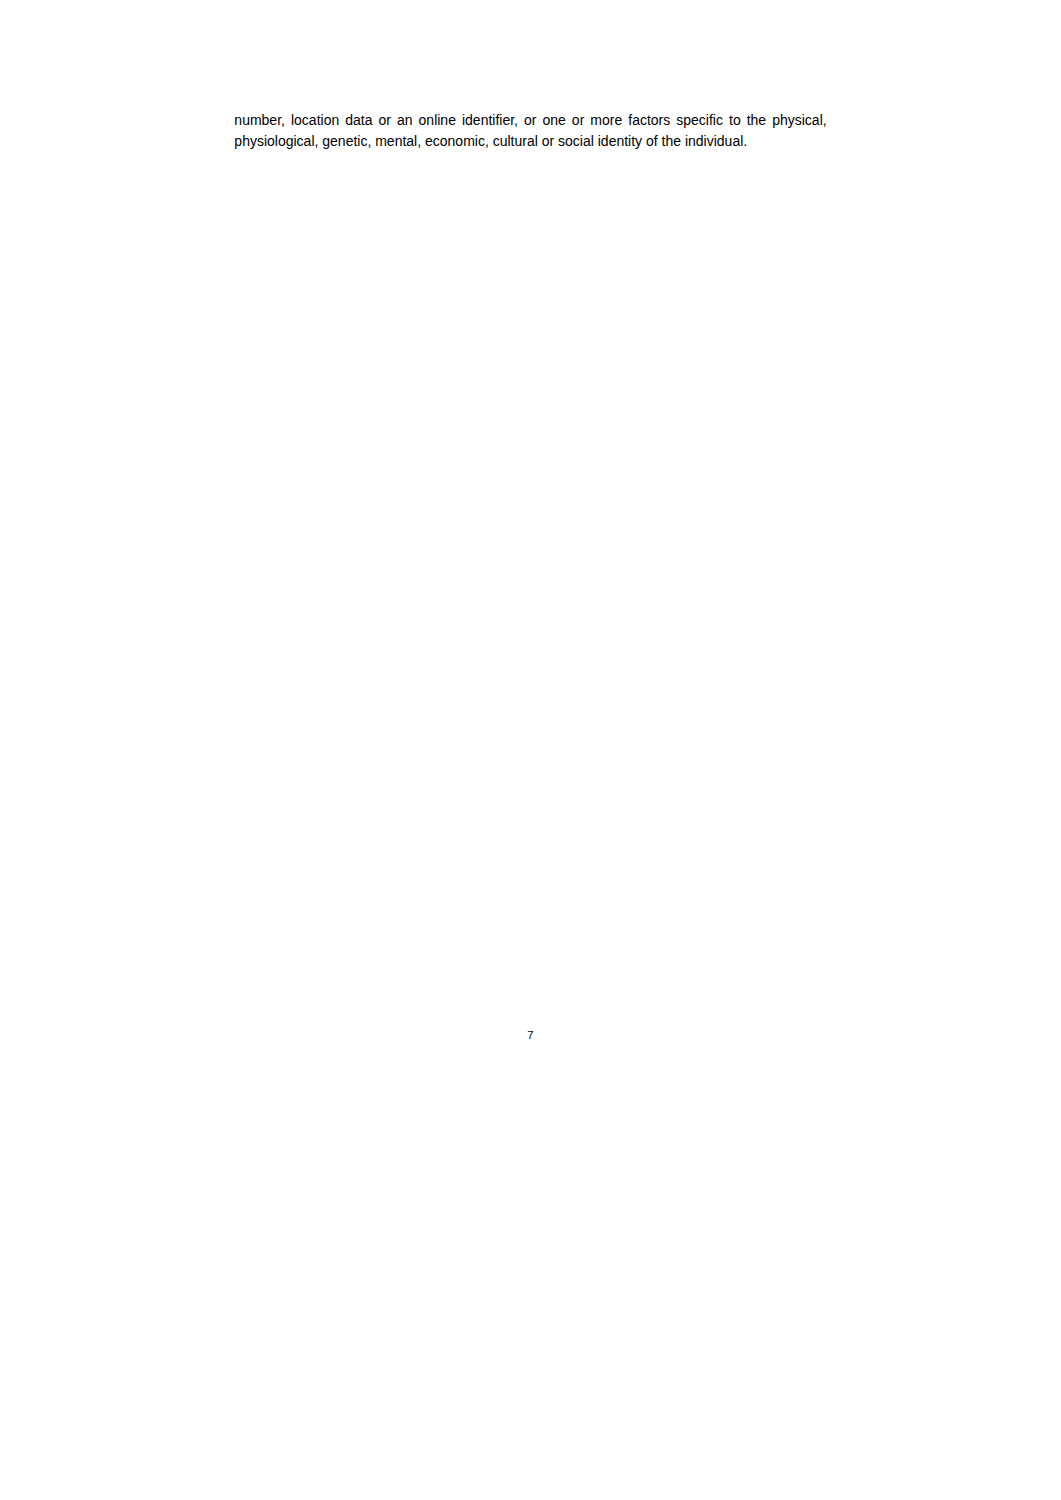number, location data or an online identifier, or one or more factors specific to the physical, physiological, genetic, mental, economic, cultural or social identity of the individual.
7